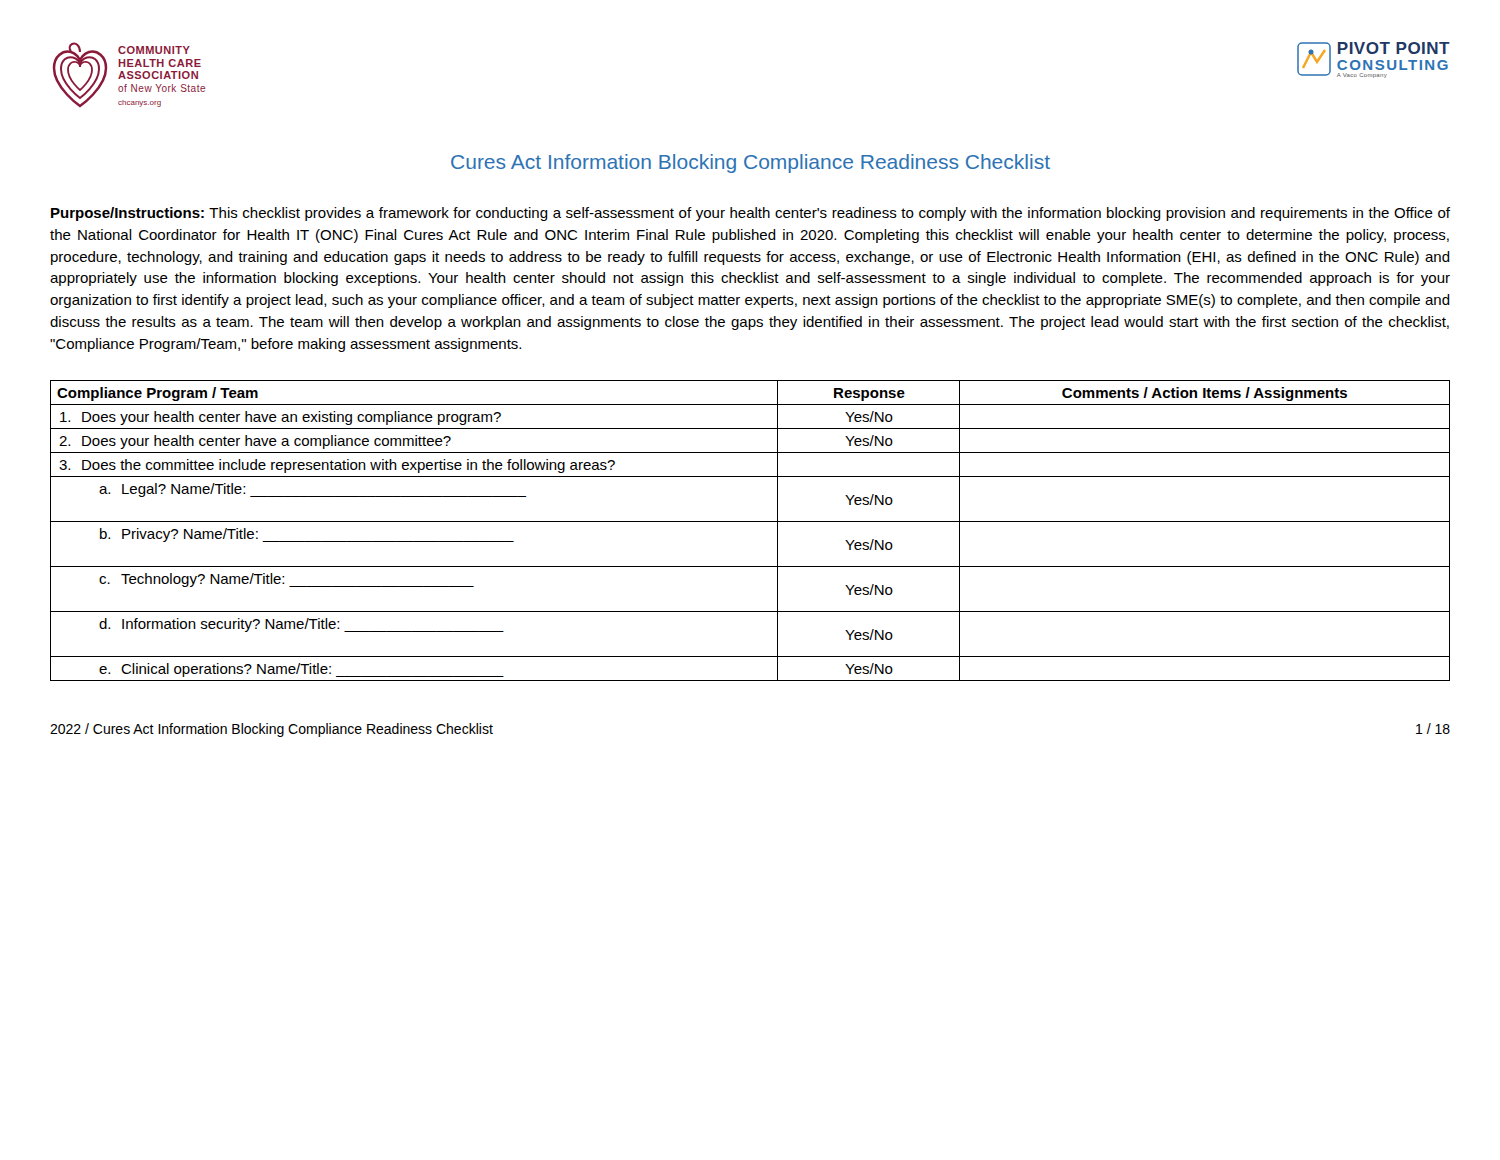COMMUNITY
HEALTH CARE
ASSOCIATION
of New York State
chcanys.org
PIVOT POINT
CONSULTING
A Vaco Company
Cures Act Information Blocking Compliance Readiness Checklist
Purpose/Instructions: This checklist provides a framework for conducting a self-assessment of your health center's readiness to comply with the information blocking provision and requirements in the Office of the National Coordinator for Health IT (ONC) Final Cures Act Rule and ONC Interim Final Rule published in 2020. Completing this checklist will enable your health center to determine the policy, process, procedure, technology, and training and education gaps it needs to address to be ready to fulfill requests for access, exchange, or use of Electronic Health Information (EHI, as defined in the ONC Rule) and appropriately use the information blocking exceptions. Your health center should not assign this checklist and self-assessment to a single individual to complete. The recommended approach is for your organization to first identify a project lead, such as your compliance officer, and a team of subject matter experts, next assign portions of the checklist to the appropriate SME(s) to complete, and then compile and discuss the results as a team. The team will then develop a workplan and assignments to close the gaps they identified in their assessment. The project lead would start with the first section of the checklist, "Compliance Program/Team," before making assessment assignments.
| Compliance Program / Team | Response | Comments / Action Items / Assignments |
| --- | --- | --- |
| 1. Does your health center have an existing compliance program? | Yes/No | |
| 2. Does your health center have a compliance committee? | Yes/No | |
| 3. Does the committee include representation with expertise in the following areas? | | |
| a. Legal? Name/Title: _________________________________ | Yes/No | |
| b. Privacy? Name/Title: ______________________________ | Yes/No | |
| c. Technology? Name/Title: ______________________ | Yes/No | |
| d. Information security? Name/Title: ___________________ | Yes/No | |
| e. Clinical operations? Name/Title: ____________________ | Yes/No | |
2022 / Cures Act Information Blocking Compliance Readiness Checklist 1 / 18